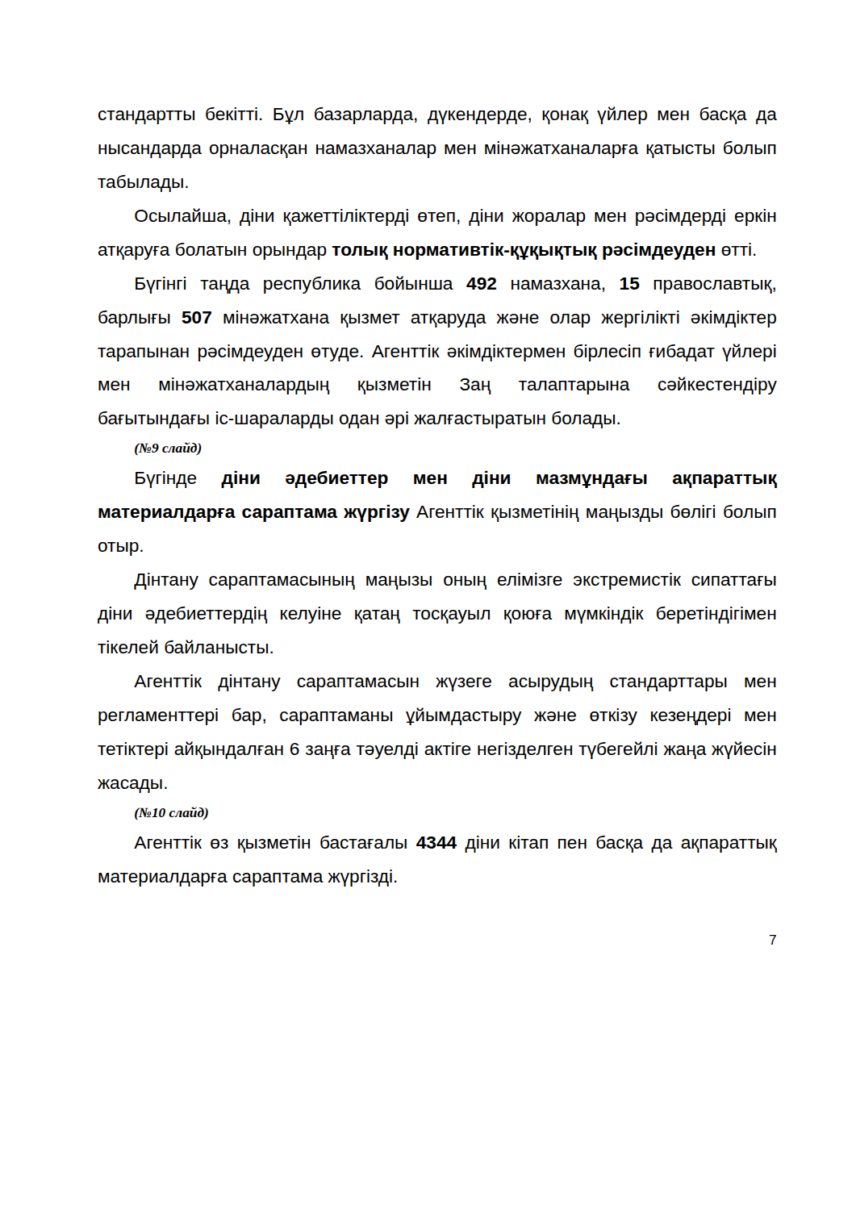стандартты бекітті. Бұл базарларда, дүкендерде, қонақ үйлер мен басқа да нысандарда орналасқан намазханалар мен мінәжатханаларға қатысты болып табылады.
Осылайша, діни қажеттіліктерді өтеп, діни жоралар мен рәсімдерді еркін атқаруға болатын орындар толық нормативтік-құқықтық рәсімдеуден өтті.
Бүгінгі таңда республика бойынша 492 намазхана, 15 православтық, барлығы 507 мінәжатхана қызмет атқаруда және олар жергілікті әкімдіктер тарапынан рәсімдеуден өтуде. Агенттік әкімдіктермен бірлесіп ғибадат үйлері мен мінәжатханалардың қызметін Заң талаптарына сәйкестендіру бағытындағы іс-шараларды одан әрі жалғастыратын болады.
(№9 слайд)
Бүгінде діни әдебиеттер мен діни мазмұндағы ақпараттық материалдарға сараптама жүргізу Агенттік қызметінің маңызды бөлігі болып отыр.
Дінтану сараптамасының маңызы оның елімізге экстремистік сипаттағы діни әдебиеттердің келуіне қатаң тосқауыл қоюға мүмкіндік беретіндігімен тікелей байланысты.
Агенттік дінтану сараптамасын жүзеге асырудың стандарттары мен регламенттері бар, сараптаманы ұйымдастыру және өткізу кезеңдері мен тетіктері айқындалған 6 заңға тәуелді актіге негізделген түбегейлі жаңа жүйесін жасады.
(№10 слайд)
Агенттік өз қызметін бастағалы 4344 діни кітап пен басқа да ақпараттық материалдарға сараптама жүргізді.
7